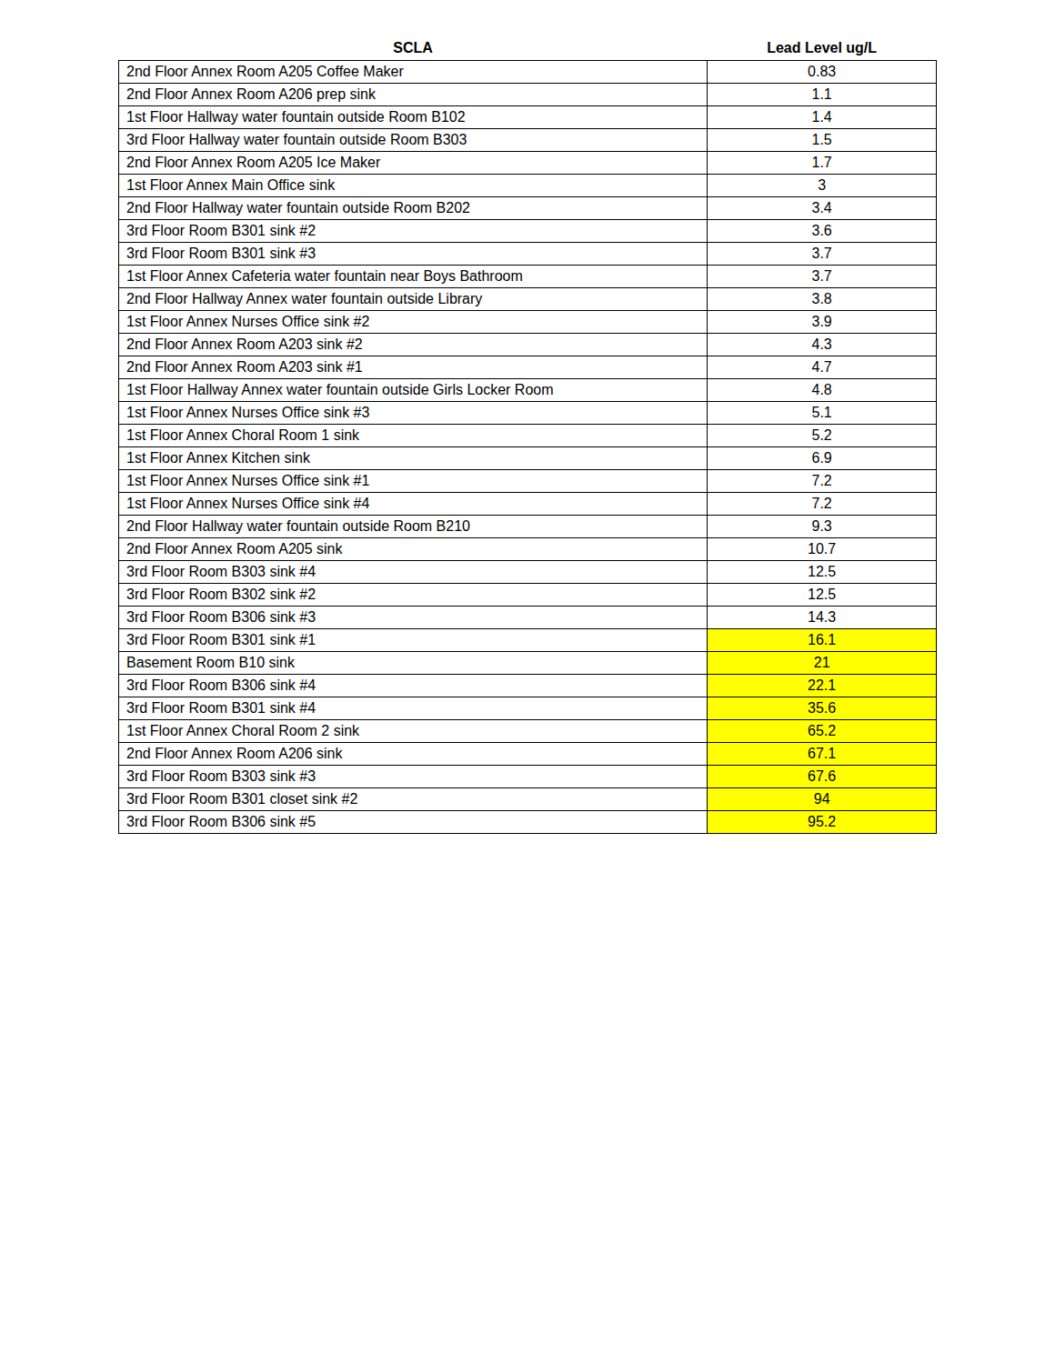| SCLA | Lead Level ug/L |
| --- | --- |
| 2nd Floor Annex Room A205 Coffee Maker | 0.83 |
| 2nd Floor Annex Room A206 prep sink | 1.1 |
| 1st Floor Hallway water fountain outside Room B102 | 1.4 |
| 3rd Floor Hallway water fountain outside Room B303 | 1.5 |
| 2nd Floor Annex Room A205 Ice Maker | 1.7 |
| 1st Floor Annex Main Office sink | 3 |
| 2nd Floor Hallway water fountain outside Room B202 | 3.4 |
| 3rd Floor Room B301 sink #2 | 3.6 |
| 3rd Floor Room B301 sink #3 | 3.7 |
| 1st Floor Annex Cafeteria water fountain near Boys Bathroom | 3.7 |
| 2nd Floor Hallway Annex water fountain outside Library | 3.8 |
| 1st Floor Annex Nurses Office sink #2 | 3.9 |
| 2nd Floor Annex Room A203 sink #2 | 4.3 |
| 2nd Floor Annex Room A203 sink #1 | 4.7 |
| 1st Floor Hallway Annex water fountain outside Girls Locker Room | 4.8 |
| 1st Floor Annex Nurses Office sink #3 | 5.1 |
| 1st Floor Annex Choral Room 1 sink | 5.2 |
| 1st Floor Annex Kitchen sink | 6.9 |
| 1st Floor Annex Nurses Office sink #1 | 7.2 |
| 1st Floor Annex Nurses Office sink #4 | 7.2 |
| 2nd Floor Hallway water fountain outside Room B210 | 9.3 |
| 2nd Floor Annex Room A205 sink | 10.7 |
| 3rd Floor Room B303 sink #4 | 12.5 |
| 3rd Floor Room B302 sink #2 | 12.5 |
| 3rd Floor Room B306 sink #3 | 14.3 |
| 3rd Floor Room B301 sink #1 | 16.1 |
| Basement Room B10 sink | 21 |
| 3rd Floor Room B306 sink #4 | 22.1 |
| 3rd Floor Room B301 sink #4 | 35.6 |
| 1st Floor Annex Choral Room 2 sink | 65.2 |
| 2nd Floor Annex Room A206 sink | 67.1 |
| 3rd Floor Room B303 sink #3 | 67.6 |
| 3rd Floor Room B301 closet sink #2 | 94 |
| 3rd Floor Room B306 sink #5 | 95.2 |